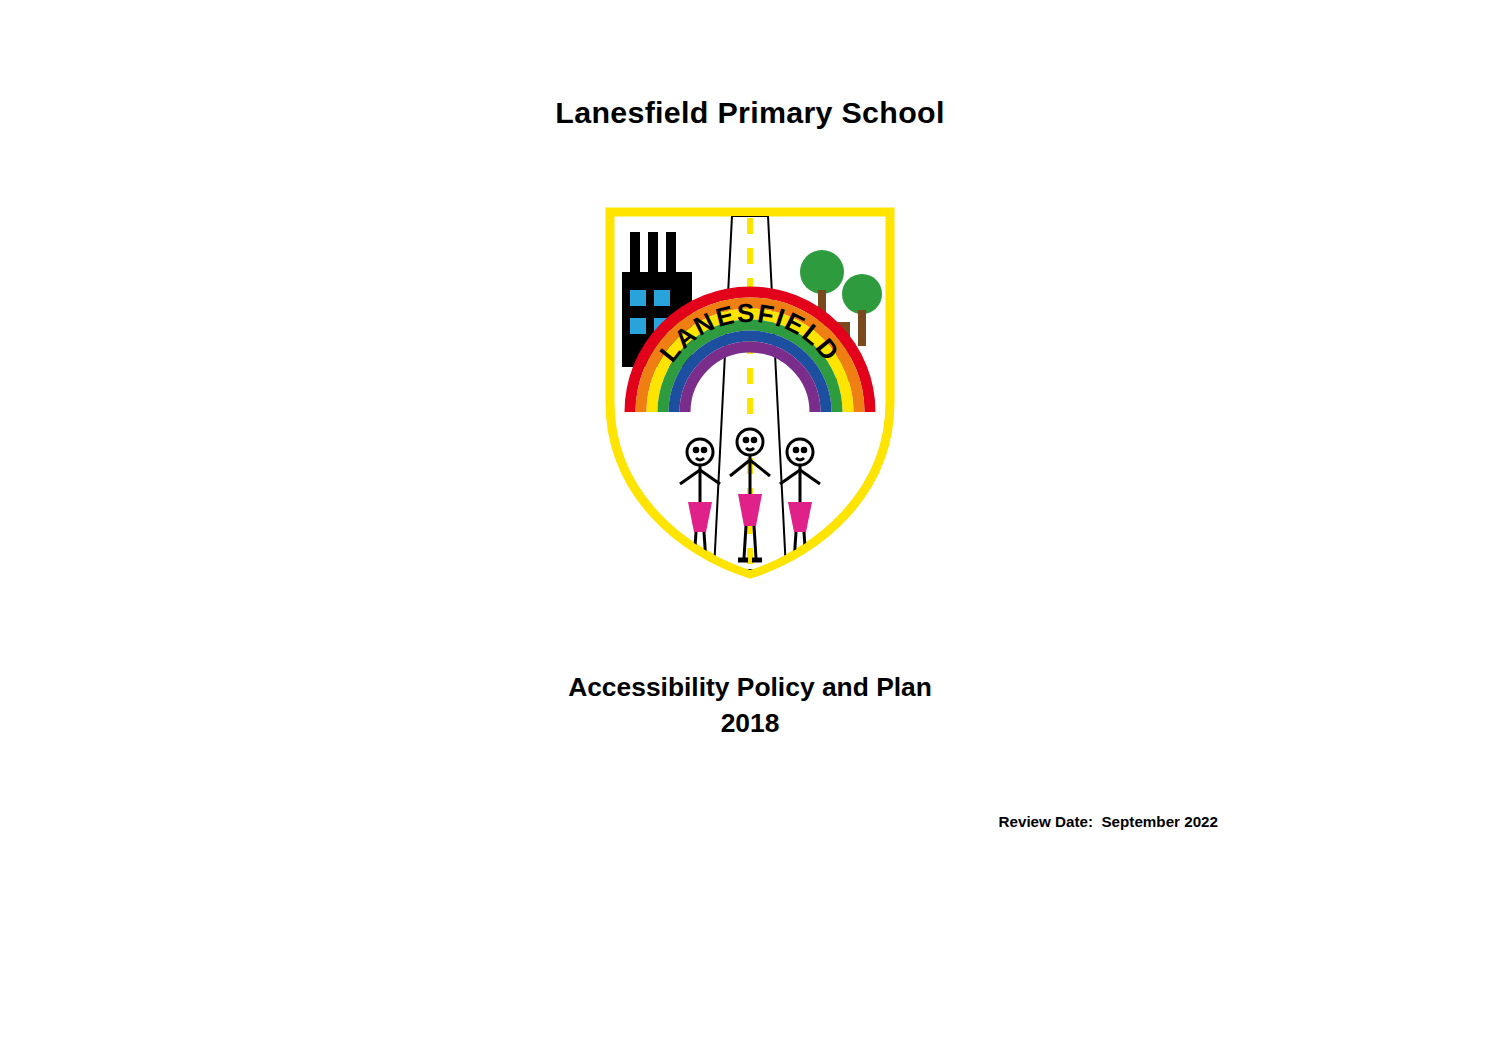Lanesfield Primary School
Lanesfield Primary School crest A yellow shield containing a factory, a road, trees, a rainbow with the word LANESFIELD, and three children holding hands. LANESFIELD
Accessibility Policy and Plan
2018
Review Date: September 2022